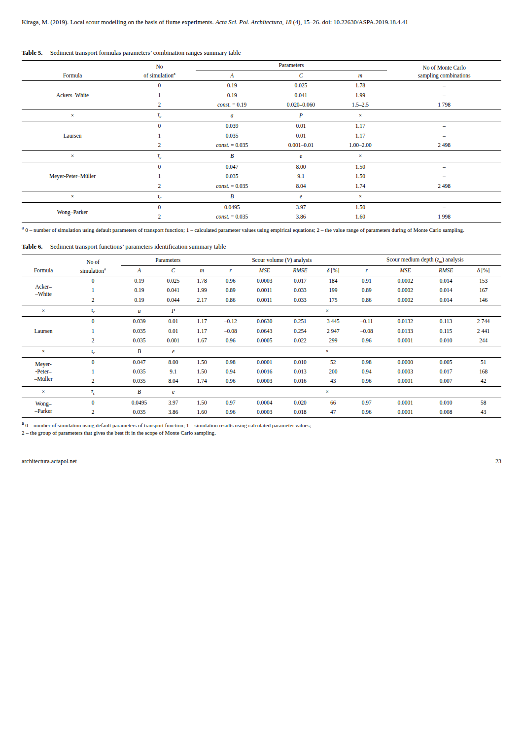Kiraga, M. (2019). Local scour modelling on the basis of flume experiments. Acta Sci. Pol. Architectura, 18 (4), 15–26. doi: 10.22630/ASPA.2019.18.4.41
Table 5. Sediment transport formulas parameters’ combination ranges summary table
| Formula | No of simulation a | Parameters | No of Monte Carlo sampling combinations |
| --- | --- | --- | --- |
| A | C | m |
| Ackers–White | 0 | 0.19 | 0.025 | 1.78 | – |
| 1 | 0.19 | 0.041 | 1.99 | – |
| 2 | const. = 0.19 | 0.020–0.060 | 1.5–2.5 | 1 798 |
| × | τ c | a | P | × | |
| Laursen | 0 | 0.039 | 0.01 | 1.17 | – |
| 1 | 0.035 | 0.01 | 1.17 | – |
| 2 | const. = 0.035 | 0.001–0.01 | 1.00–2.00 | 2 498 |
| × | τ c | B | e | × | |
| Meyer-Peter–Müller | 0 | 0.047 | 8.00 | 1.50 | – |
| 1 | 0.035 | 9.1 | 1.50 | – |
| 2 | const. = 0.035 | 8.04 | 1.74 | 2 498 |
| × | τ c | B | e | × | |
| Wong–Parker | 0 | 0.0495 | 3.97 | 1.50 | – |
| 2 | const. = 0.035 | 3.86 | 1.60 | 1 998 |
a 0 – number of simulation using default parameters of transport function; 1 – calculated parameter values using empirical equations; 2 – the value range of parameters during of Monte Carlo sampling.
Table 6. Sediment transport functions’ parameters identification summary table
| Formula | No of simulation a | Parameters | Scour volume ( V ) analysis | Scour medium depth ( z m ) analysis |
| --- | --- | --- | --- | --- |
| A | C | m | r | MSE | RMSE | δ [%] | r | MSE | RMSE | δ [%] |
| Acker– –White | 0 | 0.19 | 0.025 | 1.78 | 0.96 | 0.0003 | 0.017 | 184 | 0.91 | 0.0002 | 0.014 | 153 |
| 1 | 0.19 | 0.041 | 1.99 | 0.89 | 0.0011 | 0.033 | 199 | 0.89 | 0.0002 | 0.014 | 167 |
| 2 | 0.19 | 0.044 | 2.17 | 0.86 | 0.0011 | 0.033 | 175 | 0.86 | 0.0002 | 0.014 | 146 |
| × | τ c | a | P | × |
| Laursen | 0 | 0.039 | 0.01 | 1.17 | –0.12 | 0.0630 | 0.251 | 3 445 | –0.11 | 0.0132 | 0.113 | 2 744 |
| 1 | 0.035 | 0.01 | 1.17 | –0.08 | 0.0643 | 0.254 | 2 947 | –0.08 | 0.0133 | 0.115 | 2 441 |
| 2 | 0.035 | 0.001 | 1.67 | 0.96 | 0.0005 | 0.022 | 299 | 0.96 | 0.0001 | 0.010 | 244 |
| × | τ c | B | e | × |
| Meyer- -Peter– –Müller | 0 | 0.047 | 8.00 | 1.50 | 0.98 | 0.0001 | 0.010 | 52 | 0.98 | 0.0000 | 0.005 | 51 |
| 1 | 0.035 | 9.1 | 1.50 | 0.94 | 0.0016 | 0.013 | 200 | 0.94 | 0.0003 | 0.017 | 168 |
| 2 | 0.035 | 8.04 | 1.74 | 0.96 | 0.0003 | 0.016 | 43 | 0.96 | 0.0001 | 0.007 | 42 |
| × | τ c | B | e | × |
| Wong– –Parker | 0 | 0.0495 | 3.97 | 1.50 | 0.97 | 0.0004 | 0.020 | 66 | 0.97 | 0.0001 | 0.010 | 58 |
| 2 | 0.035 | 3.86 | 1.60 | 0.96 | 0.0003 | 0.018 | 47 | 0.96 | 0.0001 | 0.008 | 43 |
a 0 – number of simulation using default parameters of transport function; 1 – simulation results using calculated parameter values;
2 – the group of parameters that gives the best fit in the scope of Monte Carlo sampling.
architectura.actapol.net 23